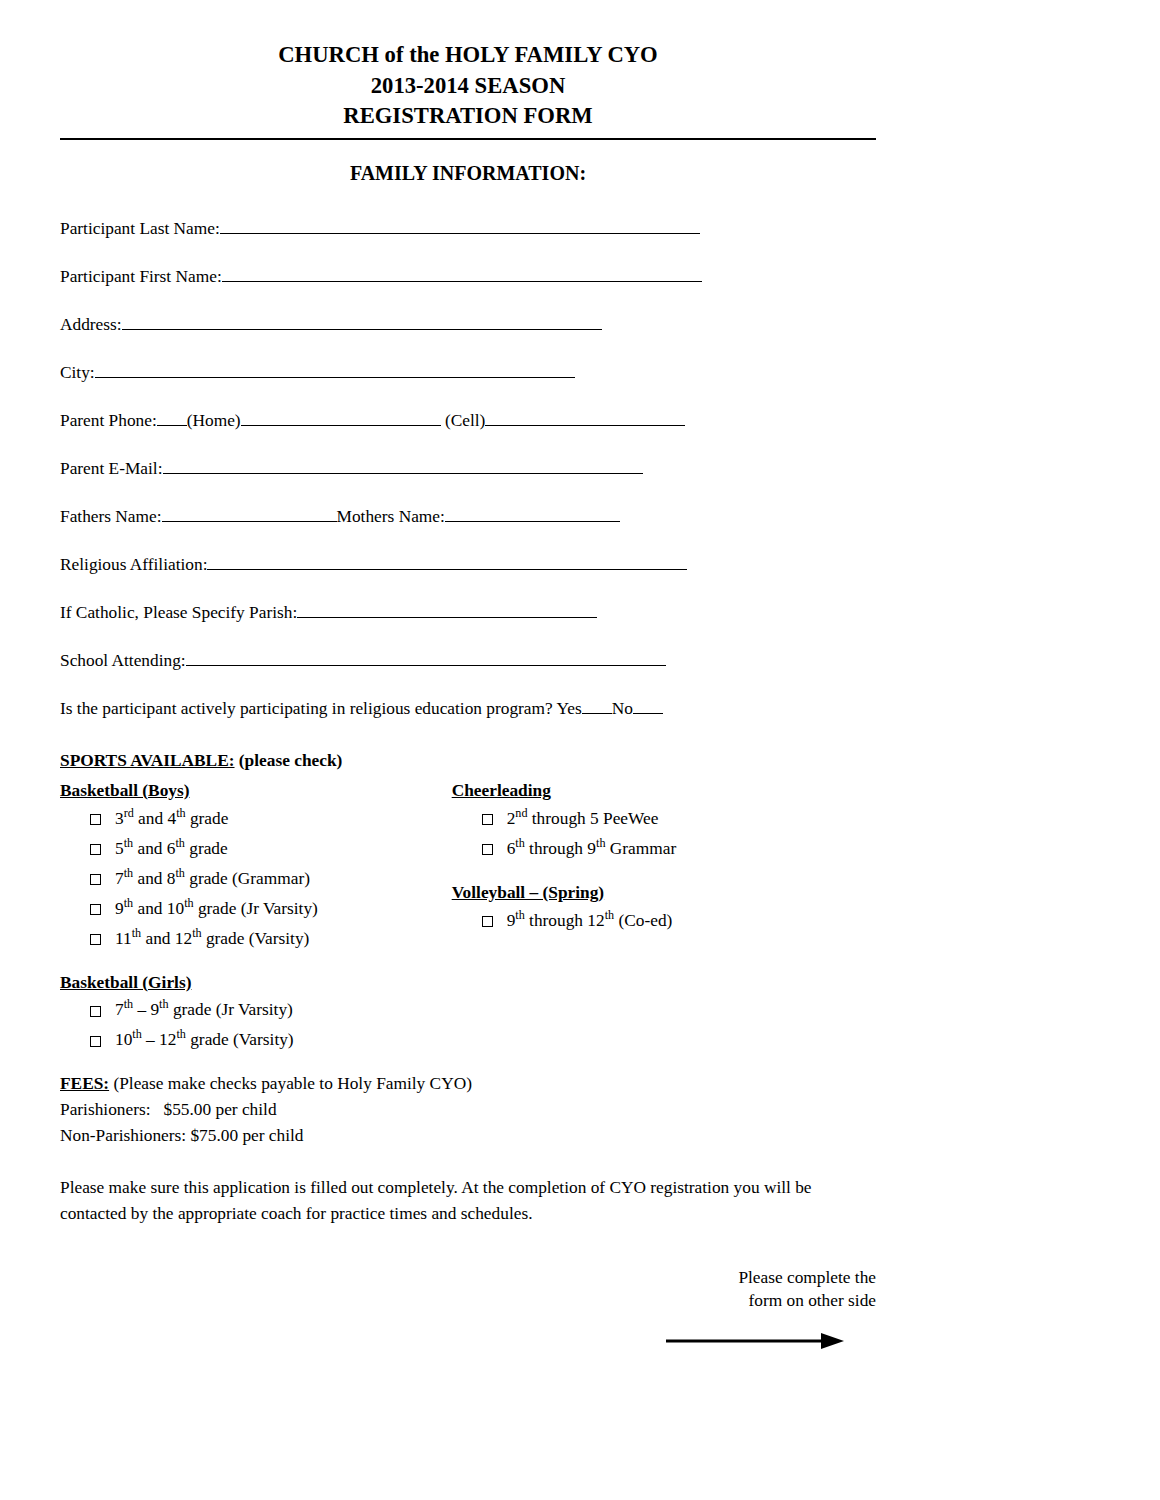CHURCH of the HOLY FAMILY CYO
2013-2014 SEASON
REGISTRATION FORM
FAMILY INFORMATION:
Participant Last Name:
Participant First Name:
Address:
City:
Parent Phone: (Home) (Cell)
Parent E-Mail:
Fathers Name: Mothers Name:
Religious Affiliation:
If Catholic, Please Specify Parish:
School Attending:
Is the participant actively participating in religious education program? Yes No
SPORTS AVAILABLE: (please check)
| Basketball (Boys) 3 rd and 4 th grade 5 th and 6 th grade 7 th and 8 th grade (Grammar) 9 th and 10 th grade (Jr Varsity) 11 th and 12 th grade (Varsity) Basketball (Girls) 7 th – 9 th grade (Jr Varsity) 10 th – 12 th grade (Varsity) | Cheerleading 2 nd through 5 PeeWee 6 th through 9 th Grammar Volleyball – (Spring) 9 th through 12 th (Co-ed) |
FEES: (Please make checks payable to Holy Family CYO)
Parishioners: $55.00 per child
Non-Parishioners: $75.00 per child
Please make sure this application is filled out completely. At the completion of CYO registration you will be contacted by the appropriate coach for practice times and schedules.
Please complete the
form on other side